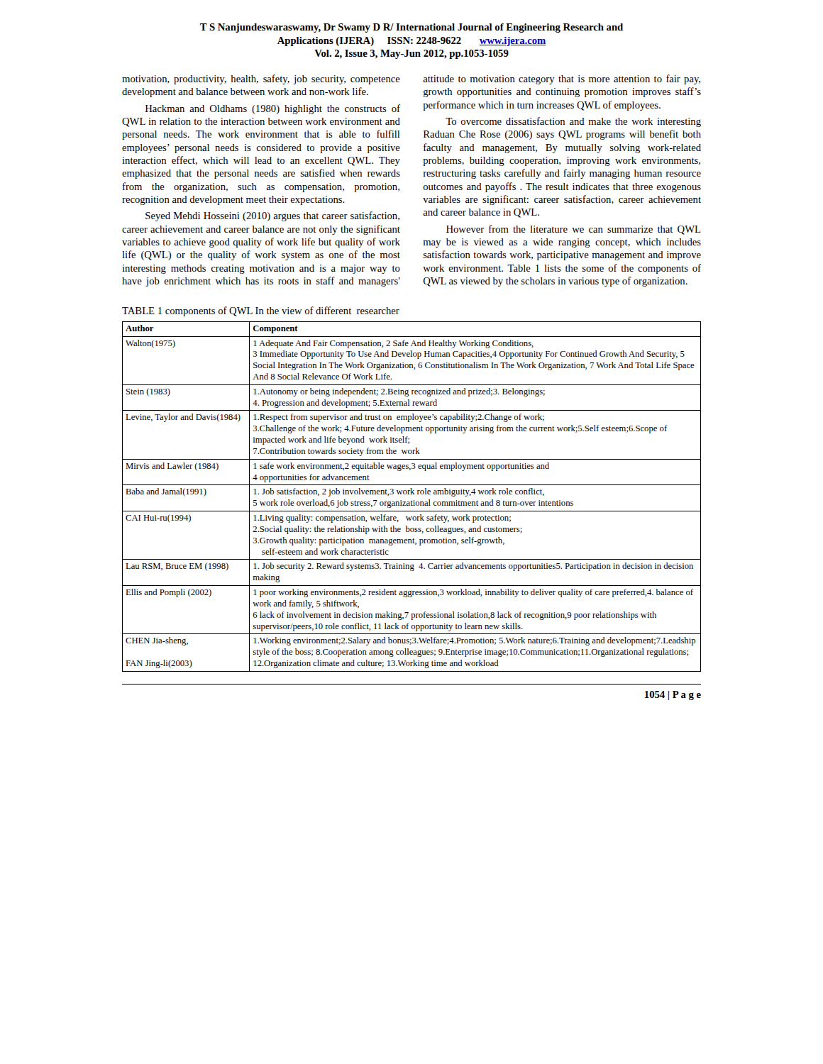T S Nanjundeswaraswamy, Dr Swamy D R/ International Journal of Engineering Research and Applications (IJERA) ISSN: 2248-9622 www.ijera.com Vol. 2, Issue 3, May-Jun 2012, pp.1053-1059
motivation, productivity, health, safety, job security, competence development and balance between work and non-work life.
Hackman and Oldhams (1980) highlight the constructs of QWL in relation to the interaction between work environment and personal needs. The work environment that is able to fulfill employees’ personal needs is considered to provide a positive interaction effect, which will lead to an excellent QWL. They emphasized that the personal needs are satisfied when rewards from the organization, such as compensation, promotion, recognition and development meet their expectations.
Seyed Mehdi Hosseini (2010) argues that career satisfaction, career achievement and career balance are not only the significant variables to achieve good quality of work life but quality of work life (QWL) or the quality of work system as one of the most interesting methods creating motivation and is a major way to have job enrichment which has its roots in staff and managers' attitude to motivation category that is more attention to fair pay, growth opportunities and continuing promotion improves staff’s performance which in turn increases QWL of employees.
To overcome dissatisfaction and make the work interesting Raduan Che Rose (2006) says QWL programs will benefit both faculty and management, By mutually solving work-related problems, building cooperation, improving work environments, restructuring tasks carefully and fairly managing human resource outcomes and payoffs . The result indicates that three exogenous variables are significant: career satisfaction, career achievement and career balance in QWL.
However from the literature we can summarize that QWL may be is viewed as a wide ranging concept, which includes satisfaction towards work, participative management and improve work environment. Table 1 lists the some of the components of QWL as viewed by the scholars in various type of organization.
TABLE 1 components of QWL In the view of different researcher
| Author | Component |
| --- | --- |
| Walton(1975) | 1 Adequate And Fair Compensation, 2 Safe And Healthy Working Conditions, 3 Immediate Opportunity To Use And Develop Human Capacities,4 Opportunity For Continued Growth And Security, 5 Social Integration In The Work Organization, 6 Constitutionalism In The Work Organization, 7 Work And Total Life Space And 8 Social Relevance Of Work Life. |
| Stein (1983) | 1.Autonomy or being independent; 2.Being recognized and prized;3. Belongings; 4. Progression and development; 5.External reward |
| Levine, Taylor and Davis(1984) | 1.Respect from supervisor and trust on employee’s capability;2.Change of work; 3.Challenge of the work; 4.Future development opportunity arising from the current work;5.Self esteem;6.Scope of impacted work and life beyond work itself; 7.Contribution towards society from the work |
| Mirvis and Lawler (1984) | 1 safe work environment,2 equitable wages,3 equal employment opportunities and 4 opportunities for advancement |
| Baba and Jamal(1991) | 1. Job satisfaction, 2 job involvement,3 work role ambiguity,4 work role conflict, 5 work role overload,6 job stress,7 organizational commitment and 8 turn-over intentions |
| CAI Hui-ru(1994) | 1.Living quality: compensation, welfare, work safety, work protection; 2.Social quality: the relationship with the boss, colleagues, and customers; 3.Growth quality: participation management, promotion, self-growth, self-esteem and work characteristic |
| Lau RSM, Bruce EM (1998) | 1. Job security 2. Reward systems3. Training 4. Carrier advancements opportunities5. Participation in decision in decision making |
| Ellis and Pompli (2002) | 1 poor working environments,2 resident aggression,3 workload, innability to deliver quality of care preferred,4. balance of work and family, 5 shiftwork, 6 lack of involvement in decision making,7 professional isolation,8 lack of recognition,9 poor relationships with supervisor/peers,10 role conflict, 11 lack of opportunity to learn new skills. |
| CHEN Jia-sheng, FAN Jing-li(2003) | 1.Working environment;2.Salary and bonus;3.Welfare;4.Promotion; 5.Work nature;6.Training and development;7.Leadship style of the boss; 8.Cooperation among colleagues; 9.Enterprise image;10.Communication;11.Organizational regulations; 12.Organization climate and culture; 13.Working time and workload |
1054 | P a g e